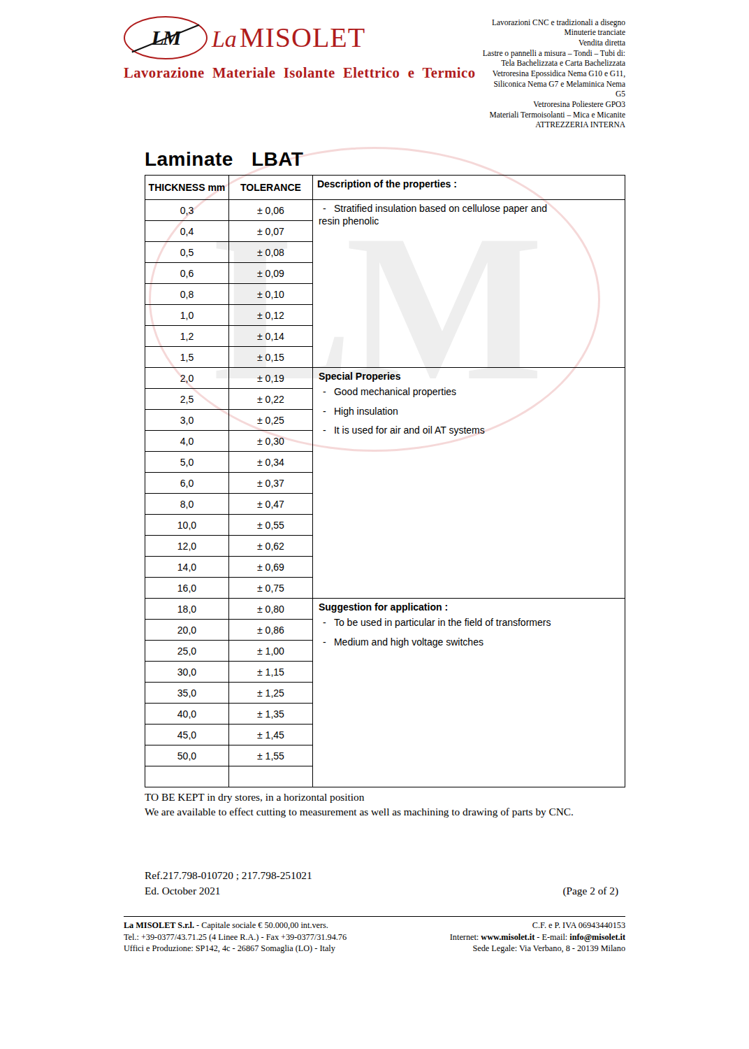LM
LM
La MISOLET
Lavorazione Materiale Isolante Elettrico e Termico
Lavorazioni CNC e tradizionali a disegno
Minuterie tranciate
Vendita diretta
Lastre o pannelli a misura – Tondi – Tubi di:
Tela Bachelizzata e Carta Bachelizzata
Vetroresina Epossidica Nema G10 e G11,
Siliconica Nema G7 e Melaminica Nema G5
Vetroresina Poliestere GPO3
Materiali Termoisolanti – Mica e Micanite
ATTREZZERIA INTERNA
Laminate LBAT
| THICKNESS mm | TOLERANCE | Description of the properties : |
| --- | --- | --- |
| 0,3 | ± 0,06 | Stratified insulation based on cellulose paper and resin phenolic |
| 0,4 | ± 0,07 |
| 0,5 | ± 0,08 |
| 0,6 | ± 0,09 |
| 0,8 | ± 0,10 |
| 1,0 | ± 0,12 |
| 1,2 | ± 0,14 |
| 1,5 | ± 0,15 |
| 2,0 | ± 0,19 | Special Properies Good mechanical properties High insulation It is used for air and oil AT systems |
| 2,5 | ± 0,22 |
| 3,0 | ± 0,25 |
| 4,0 | ± 0,30 |
| 5,0 | ± 0,34 |
| 6,0 | ± 0,37 |
| 8,0 | ± 0,47 |
| 10,0 | ± 0,55 |
| 12,0 | ± 0,62 |
| 14,0 | ± 0,69 |
| 16,0 | ± 0,75 |
| 18,0 | ± 0,80 | Suggestion for application : To be used in particular in the field of transformers Medium and high voltage switches |
| 20,0 | ± 0,86 |
| 25,0 | ± 1,00 |
| 30,0 | ± 1,15 |
| 35,0 | ± 1,25 |
| 40,0 | ± 1,35 |
| 45,0 | ± 1,45 |
| 50,0 | ± 1,55 |
TO BE KEPT in dry stores, in a horizontal position
We are available to effect cutting to measurement as well as machining to drawing of parts by CNC.
Ref.217.798-010720 ; 217.798-251021
Ed. October 2021 (Page 2 of 2)
| La MISOLET S.r.l. - Capitale sociale € 50.000,00 int.vers. | C.F. e P. IVA 06943440153 |
| Tel.: +39-0377/43.71.25 (4 Linee R.A.) - Fax +39-0377/31.94.76 | Internet: www.misolet.it - E-mail: info@misolet.it |
| Uffici e Produzione: SP142, 4c - 26867 Somaglia (LO) - Italy | Sede Legale: Via Verbano, 8 - 20139 Milano |